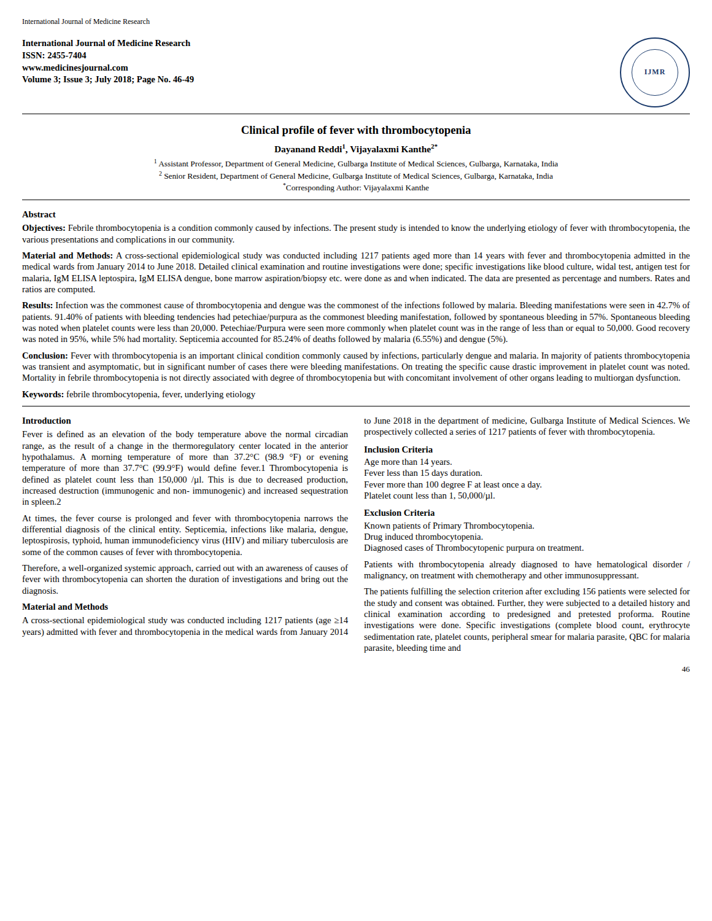International Journal of Medicine Research
International Journal of Medicine Research
ISSN: 2455-7404
www.medicinesjournal.com
Volume 3; Issue 3; July 2018; Page No. 46-49
IJMR
Clinical profile of fever with thrombocytopenia
Dayanand Reddi1, Vijayalaxmi Kanthe2*
1 Assistant Professor, Department of General Medicine, Gulbarga Institute of Medical Sciences, Gulbarga, Karnataka, India
2 Senior Resident, Department of General Medicine, Gulbarga Institute of Medical Sciences, Gulbarga, Karnataka, India
*Corresponding Author: Vijayalaxmi Kanthe
Abstract
Objectives: Febrile thrombocytopenia is a condition commonly caused by infections. The present study is intended to know the underlying etiology of fever with thrombocytopenia, the various presentations and complications in our community.
Material and Methods: A cross-sectional epidemiological study was conducted including 1217 patients aged more than 14 years with fever and thrombocytopenia admitted in the medical wards from January 2014 to June 2018. Detailed clinical examination and routine investigations were done; specific investigations like blood culture, widal test, antigen test for malaria, IgM ELISA leptospira, IgM ELISA dengue, bone marrow aspiration/biopsy etc. were done as and when indicated. The data are presented as percentage and numbers. Rates and ratios are computed.
Results: Infection was the commonest cause of thrombocytopenia and dengue was the commonest of the infections followed by malaria. Bleeding manifestations were seen in 42.7% of patients. 91.40% of patients with bleeding tendencies had petechiae/purpura as the commonest bleeding manifestation, followed by spontaneous bleeding in 57%. Spontaneous bleeding was noted when platelet counts were less than 20,000. Petechiae/Purpura were seen more commonly when platelet count was in the range of less than or equal to 50,000. Good recovery was noted in 95%, while 5% had mortality. Septicemia accounted for 85.24% of deaths followed by malaria (6.55%) and dengue (5%).
Conclusion: Fever with thrombocytopenia is an important clinical condition commonly caused by infections, particularly dengue and malaria. In majority of patients thrombocytopenia was transient and asymptomatic, but in significant number of cases there were bleeding manifestations. On treating the specific cause drastic improvement in platelet count was noted. Mortality in febrile thrombocytopenia is not directly associated with degree of thrombocytopenia but with concomitant involvement of other organs leading to multiorgan dysfunction.
Keywords: febrile thrombocytopenia, fever, underlying etiology
Introduction
Fever is defined as an elevation of the body temperature above the normal circadian range, as the result of a change in the thermoregulatory center located in the anterior hypothalamus. A morning temperature of more than 37.2°C (98.9 °F) or evening temperature of more than 37.7°C (99.9°F) would define fever.1 Thrombocytopenia is defined as platelet count less than 150,000 /µl. This is due to decreased production, increased destruction (immunogenic and non- immunogenic) and increased sequestration in spleen.2
At times, the fever course is prolonged and fever with thrombocytopenia narrows the differential diagnosis of the clinical entity. Septicemia, infections like malaria, dengue, leptospirosis, typhoid, human immunodeficiency virus (HIV) and miliary tuberculosis are some of the common causes of fever with thrombocytopenia.
Therefore, a well-organized systemic approach, carried out with an awareness of causes of fever with thrombocytopenia can shorten the duration of investigations and bring out the diagnosis.
Material and Methods
A cross-sectional epidemiological study was conducted including 1217 patients (age ≥14 years) admitted with fever and thrombocytopenia in the medical wards from January 2014 to June 2018 in the department of medicine, Gulbarga Institute of Medical Sciences. We prospectively collected a series of 1217 patients of fever with thrombocytopenia.
Inclusion Criteria
Age more than 14 years.
Fever less than 15 days duration.
Fever more than 100 degree F at least once a day.
Platelet count less than 1, 50,000/µl.
Exclusion Criteria
Known patients of Primary Thrombocytopenia.
Drug induced thrombocytopenia.
Diagnosed cases of Thrombocytopenic purpura on treatment.
Patients with thrombocytopenia already diagnosed to have hematological disorder / malignancy, on treatment with chemotherapy and other immunosuppressant.
The patients fulfilling the selection criterion after excluding 156 patients were selected for the study and consent was obtained. Further, they were subjected to a detailed history and clinical examination according to predesigned and pretested proforma. Routine investigations were done. Specific investigations (complete blood count, erythrocyte sedimentation rate, platelet counts, peripheral smear for malaria parasite, QBC for malaria parasite, bleeding time and
46